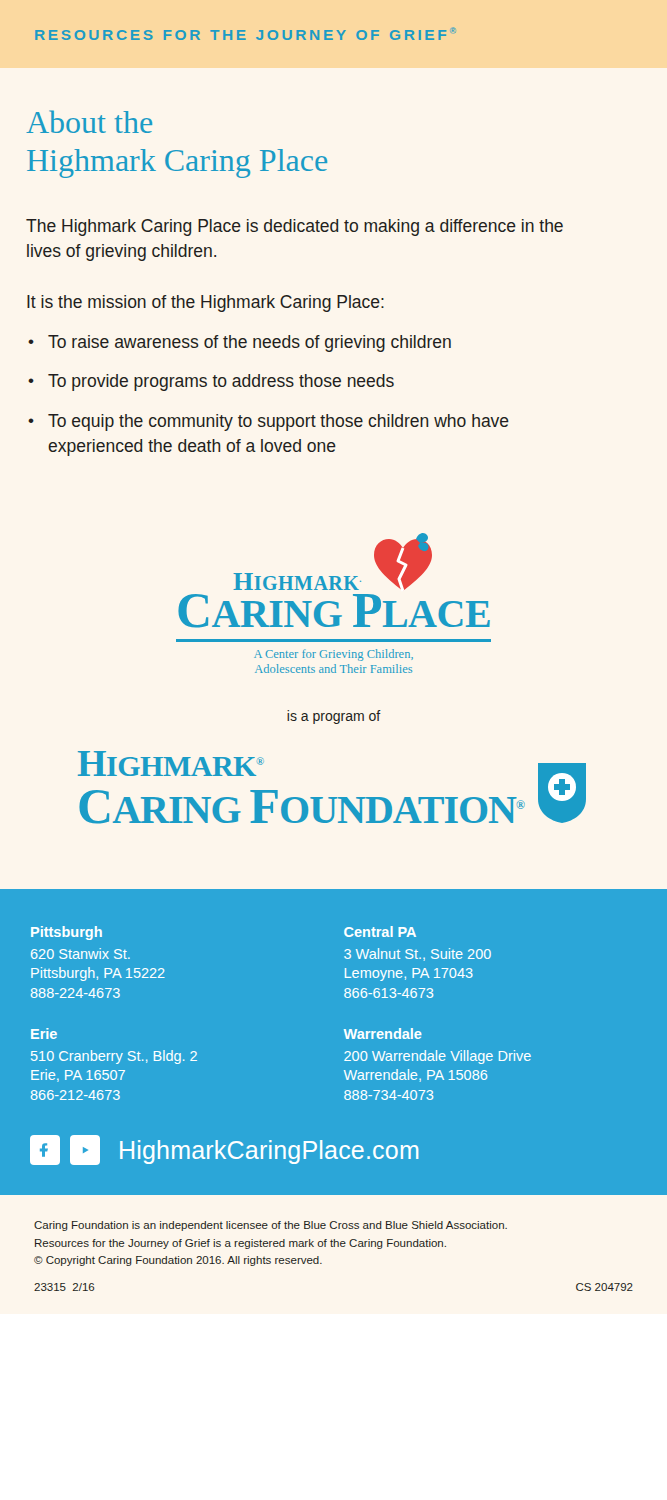Resources for the Journey of Grief®
About the
Highmark Caring Place
The Highmark Caring Place is dedicated to making a difference in the lives of grieving children.
It is the mission of the Highmark Caring Place:
To raise awareness of the needs of grieving children
To provide programs to address those needs
To equip the community to support those children who have experienced the death of a loved one
HIGHMARK.
CARING PLACE
A Center for Grieving Children,
Adolescents and Their Families
is a program of
HIGHMARK® CARING FOUNDATION®
Pittsburgh 620 Stanwix St.
Pittsburgh, PA 15222
888-224-4673
Central PA 3 Walnut St., Suite 200
Lemoyne, PA 17043
866-613-4673
Erie 510 Cranberry St., Bldg. 2
Erie, PA 16507
866-212-4673
Warrendale 200 Warrendale Village Drive
Warrendale, PA 15086
888-734-4073
HighmarkCaringPlace.com
Caring Foundation is an independent licensee of the Blue Cross and Blue Shield Association.
Resources for the Journey of Grief is a registered mark of the Caring Foundation.
© Copyright Caring Foundation 2016. All rights reserved.
23315 2/16 CS 204792